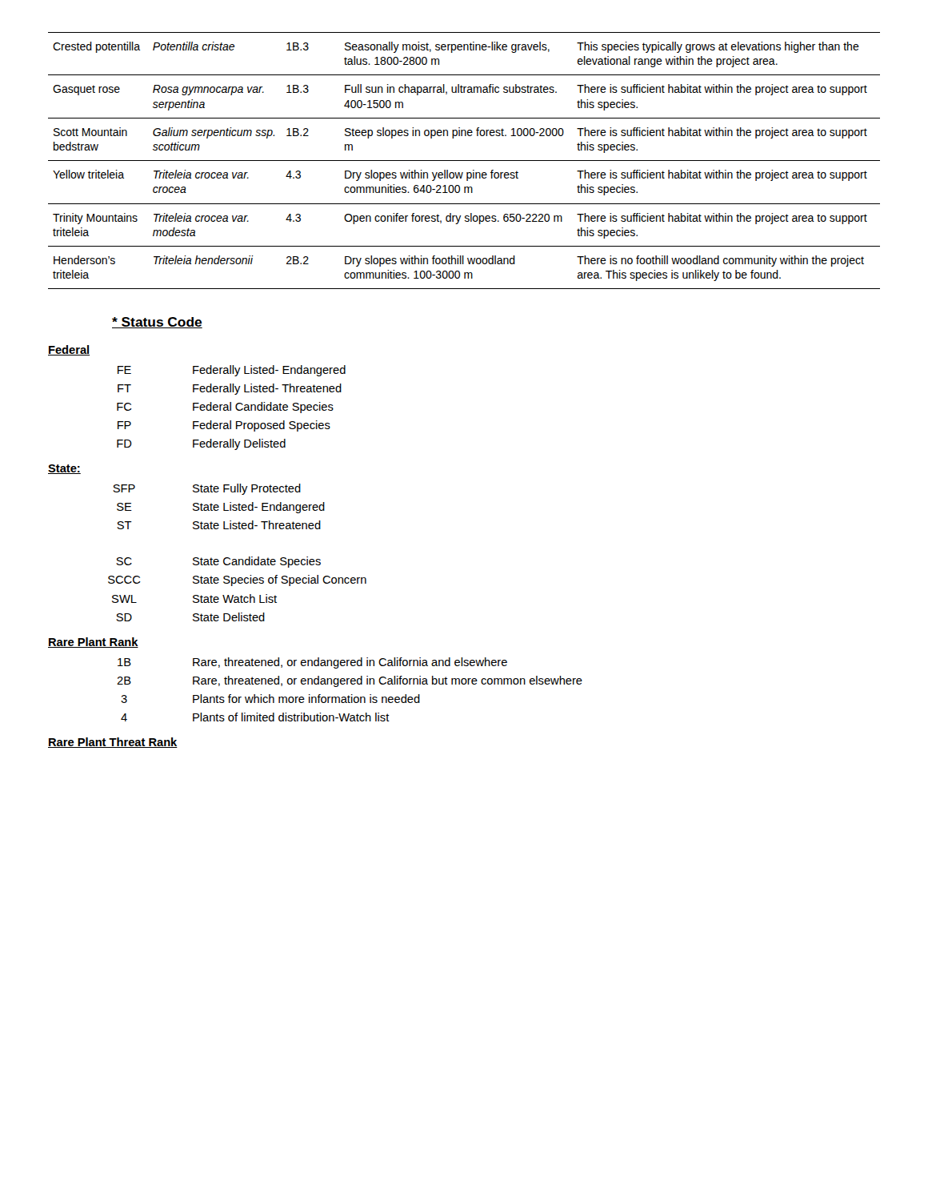| Crested potentilla | Potentilla cristae | 1B.3 | Seasonally moist, serpentine-like gravels, talus. 1800-2800 m | This species typically grows at elevations higher than the elevational range within the project area. |
| Gasquet rose | Rosa gymnocarpa var. serpentina | 1B.3 | Full sun in chaparral, ultramafic substrates. 400-1500 m | There is sufficient habitat within the project area to support this species. |
| Scott Mountain bedstraw | Galium serpenticum ssp. scotticum | 1B.2 | Steep slopes in open pine forest. 1000-2000 m | There is sufficient habitat within the project area to support this species. |
| Yellow triteleia | Triteleia crocea var. crocea | 4.3 | Dry slopes within yellow pine forest communities. 640-2100 m | There is sufficient habitat within the project area to support this species. |
| Trinity Mountains triteleia | Triteleia crocea var. modesta | 4.3 | Open conifer forest, dry slopes. 650-2220 m | There is sufficient habitat within the project area to support this species. |
| Henderson’s triteleia | Triteleia hendersonii | 2B.2 | Dry slopes within foothill woodland communities. 100-3000 m | There is no foothill woodland community within the project area. This species is unlikely to be found. |
* Status Code
Federal
| FE | Federally Listed- Endangered |
| FT | Federally Listed- Threatened |
| FC | Federal Candidate Species |
| FP | Federal Proposed Species |
| FD | Federally Delisted |
State:
| SFP | State Fully Protected |
| SE | State Listed- Endangered |
| ST | State Listed- Threatened |
| SC | State Candidate Species |
| SCCC | State Species of Special Concern |
| SWL | State Watch List |
| SD | State Delisted |
Rare Plant Rank
| 1B | Rare, threatened, or endangered in California and elsewhere |
| 2B | Rare, threatened, or endangered in California but more common elsewhere |
| 3 | Plants for which more information is needed |
| 4 | Plants of limited distribution-Watch list |
Rare Plant Threat Rank